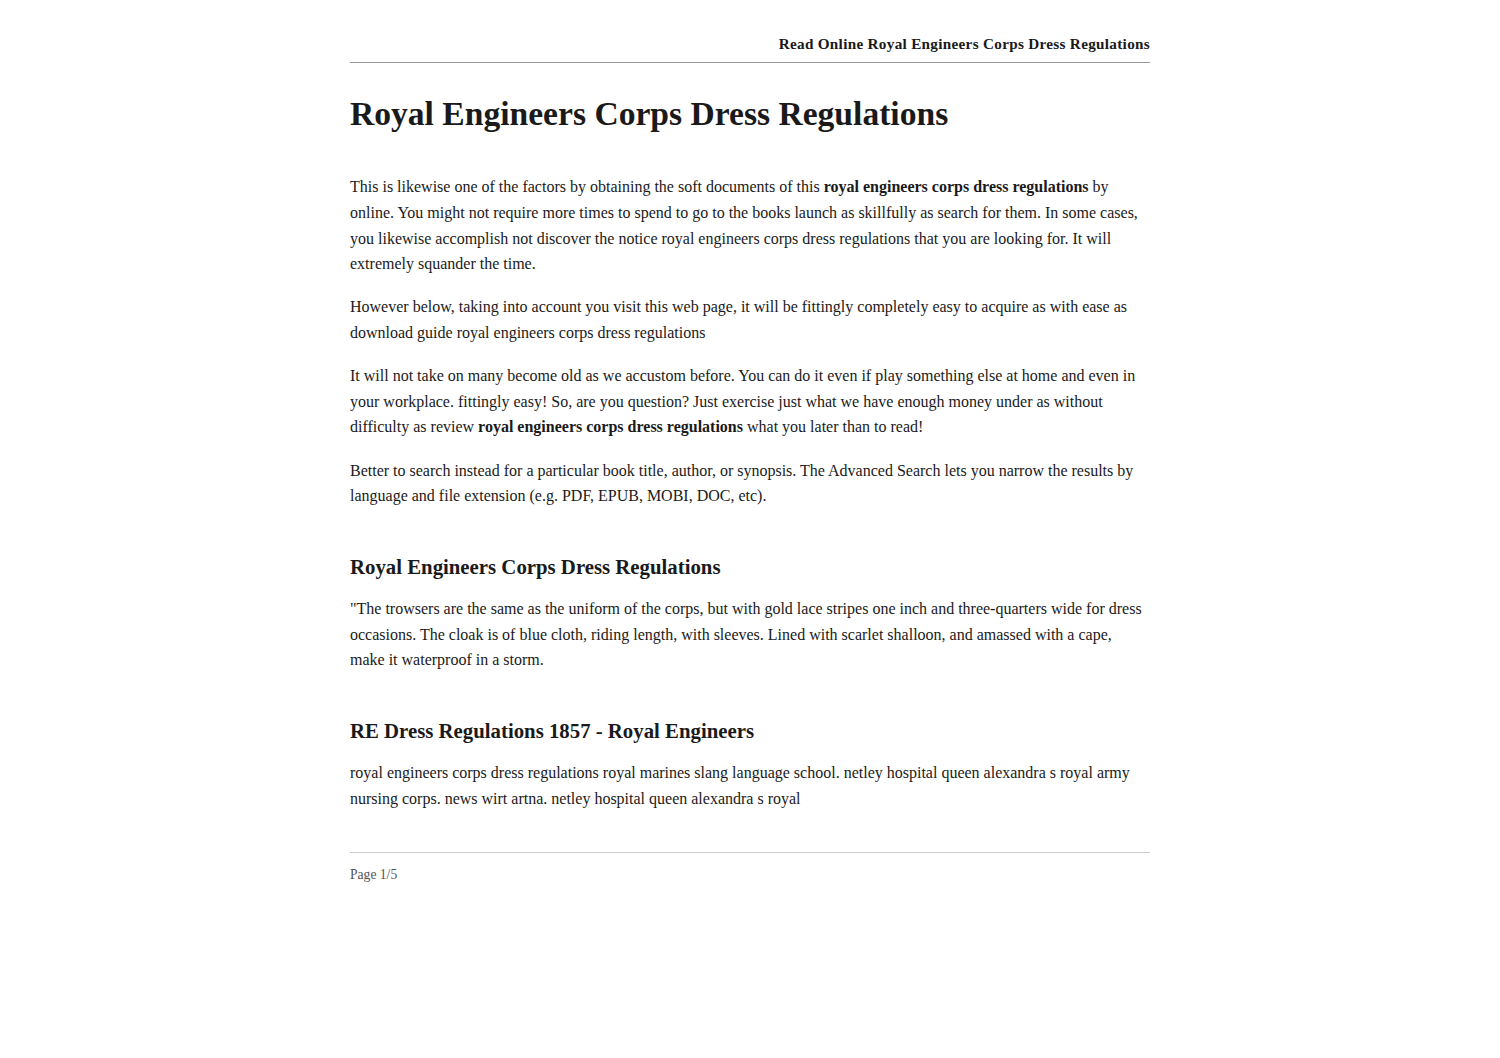Read Online Royal Engineers Corps Dress Regulations
Royal Engineers Corps Dress Regulations
This is likewise one of the factors by obtaining the soft documents of this royal engineers corps dress regulations by online. You might not require more times to spend to go to the books launch as skillfully as search for them. In some cases, you likewise accomplish not discover the notice royal engineers corps dress regulations that you are looking for. It will extremely squander the time.
However below, taking into account you visit this web page, it will be fittingly completely easy to acquire as with ease as download guide royal engineers corps dress regulations
It will not take on many become old as we accustom before. You can do it even if play something else at home and even in your workplace. fittingly easy! So, are you question? Just exercise just what we have enough money under as without difficulty as review royal engineers corps dress regulations what you later than to read!
Better to search instead for a particular book title, author, or synopsis. The Advanced Search lets you narrow the results by language and file extension (e.g. PDF, EPUB, MOBI, DOC, etc).
Royal Engineers Corps Dress Regulations
"The trowsers are the same as the uniform of the corps, but with gold lace stripes one inch and three-quarters wide for dress occasions. The cloak is of blue cloth, riding length, with sleeves. Lined with scarlet shalloon, and amassed with a cape, make it waterproof in a storm.
RE Dress Regulations 1857 - Royal Engineers
royal engineers corps dress regulations royal marines slang language school. netley hospital queen alexandra s royal army nursing corps. news wirt artna. netley hospital queen alexandra s royal
Page 1/5